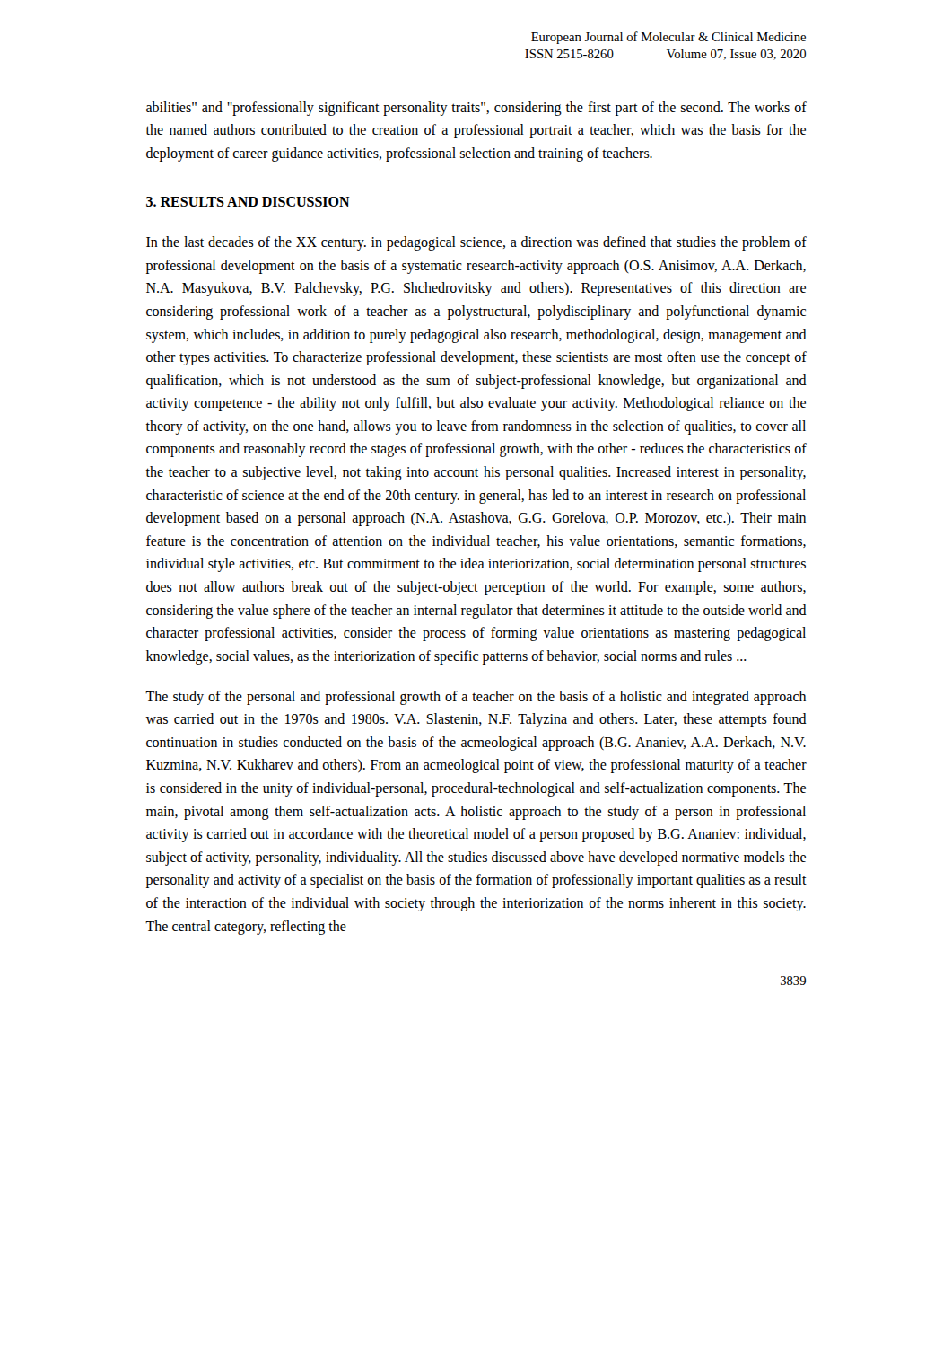European Journal of Molecular & Clinical Medicine ISSN 2515-8260 Volume 07, Issue 03, 2020
abilities" and "professionally significant personality traits", considering the first part of the second. The works of the named authors contributed to the creation of a professional portrait a teacher, which was the basis for the deployment of career guidance activities, professional selection and training of teachers.
3. Results and Discussion
In the last decades of the XX century. in pedagogical science, a direction was defined that studies the problem of professional development on the basis of a systematic research-activity approach (O.S. Anisimov, A.A. Derkach, N.A. Masyukova, B.V. Palchevsky, P.G. Shchedrovitsky and others). Representatives of this direction are considering professional work of a teacher as a polystructural, polydisciplinary and polyfunctional dynamic system, which includes, in addition to purely pedagogical also research, methodological, design, management and other types activities. To characterize professional development, these scientists are most often use the concept of qualification, which is not understood as the sum of subject-professional knowledge, but organizational and activity competence - the ability not only fulfill, but also evaluate your activity. Methodological reliance on the theory of activity, on the one hand, allows you to leave from randomness in the selection of qualities, to cover all components and reasonably record the stages of professional growth, with the other - reduces the characteristics of the teacher to a subjective level, not taking into account his personal qualities. Increased interest in personality, characteristic of science at the end of the 20th century. in general, has led to an interest in research on professional development based on a personal approach (N.A. Astashova, G.G. Gorelova, O.P. Morozov, etc.). Their main feature is the concentration of attention on the individual teacher, his value orientations, semantic formations, individual style activities, etc. But commitment to the idea interiorization, social determination personal structures does not allow authors break out of the subject-object perception of the world. For example, some authors, considering the value sphere of the teacher an internal regulator that determines it attitude to the outside world and character professional activities, consider the process of forming value orientations as mastering pedagogical knowledge, social values, as the interiorization of specific patterns of behavior, social norms and rules ...
The study of the personal and professional growth of a teacher on the basis of a holistic and integrated approach was carried out in the 1970s and 1980s. V.A. Slastenin, N.F. Talyzina and others. Later, these attempts found continuation in studies conducted on the basis of the acmeological approach (B.G. Ananiev, A.A. Derkach, N.V. Kuzmina, N.V. Kukharev and others). From an acmeological point of view, the professional maturity of a teacher is considered in the unity of individual-personal, procedural-technological and self-actualization components. The main, pivotal among them self-actualization acts. A holistic approach to the study of a person in professional activity is carried out in accordance with the theoretical model of a person proposed by B.G. Ananiev: individual, subject of activity, personality, individuality. All the studies discussed above have developed normative models the personality and activity of a specialist on the basis of the formation of professionally important qualities as a result of the interaction of the individual with society through the interiorization of the norms inherent in this society. The central category, reflecting the
3839